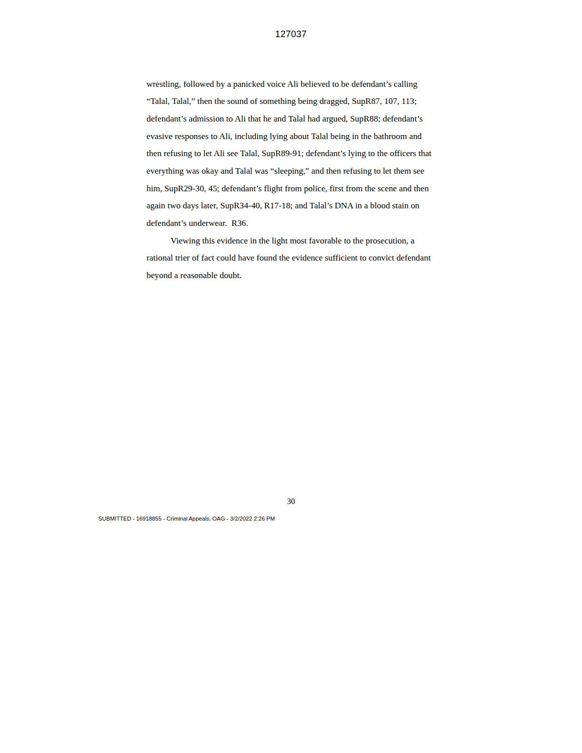127037
wrestling, followed by a panicked voice Ali believed to be defendant’s calling “Talal, Talal,” then the sound of something being dragged, SupR87, 107, 113; defendant’s admission to Ali that he and Talal had argued, SupR88; defendant’s evasive responses to Ali, including lying about Talal being in the bathroom and then refusing to let Ali see Talal, SupR89-91; defendant’s lying to the officers that everything was okay and Talal was “sleeping,” and then refusing to let them see him, SupR29-30, 45; defendant’s flight from police, first from the scene and then again two days later, SupR34-40, R17-18; and Talal’s DNA in a blood stain on defendant’s underwear. R36.
Viewing this evidence in the light most favorable to the prosecution, a rational trier of fact could have found the evidence sufficient to convict defendant beyond a reasonable doubt.
30
SUBMITTED - 16918855 - Criminal Appeals, OAG - 3/2/2022 2:26 PM